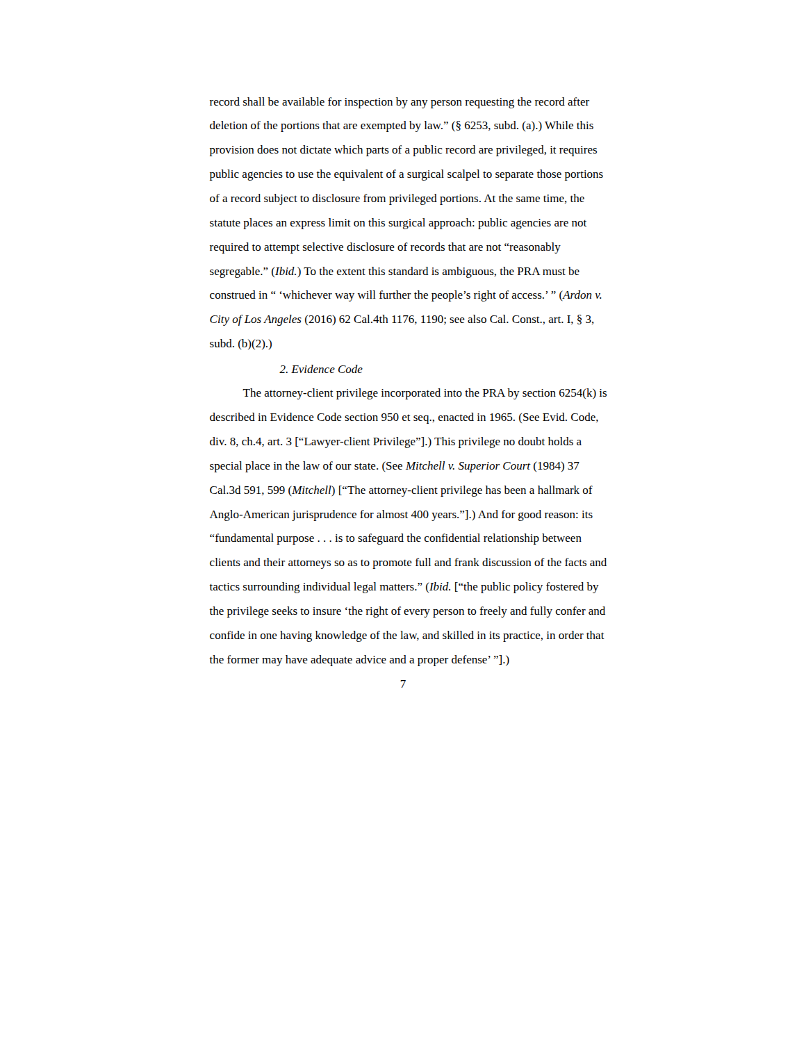record shall be available for inspection by any person requesting the record after deletion of the portions that are exempted by law.” (§ 6253, subd. (a).) While this provision does not dictate which parts of a public record are privileged, it requires public agencies to use the equivalent of a surgical scalpel to separate those portions of a record subject to disclosure from privileged portions. At the same time, the statute places an express limit on this surgical approach: public agencies are not required to attempt selective disclosure of records that are not “reasonably segregable.” (Ibid.) To the extent this standard is ambiguous, the PRA must be construed in “ ‘whichever way will further the people’s right of access.’ ” (Ardon v. City of Los Angeles (2016) 62 Cal.4th 1176, 1190; see also Cal. Const., art. I, § 3, subd. (b)(2).)
2. Evidence Code
The attorney-client privilege incorporated into the PRA by section 6254(k) is described in Evidence Code section 950 et seq., enacted in 1965. (See Evid. Code, div. 8, ch.4, art. 3 [“Lawyer-client Privilege”].) This privilege no doubt holds a special place in the law of our state. (See Mitchell v. Superior Court (1984) 37 Cal.3d 591, 599 (Mitchell) [“The attorney-client privilege has been a hallmark of Anglo-American jurisprudence for almost 400 years.”].) And for good reason: its “fundamental purpose . . . is to safeguard the confidential relationship between clients and their attorneys so as to promote full and frank discussion of the facts and tactics surrounding individual legal matters.” (Ibid. [“the public policy fostered by the privilege seeks to insure ‘the right of every person to freely and fully confer and confide in one having knowledge of the law, and skilled in its practice, in order that the former may have adequate advice and a proper defense’ ”].)
7